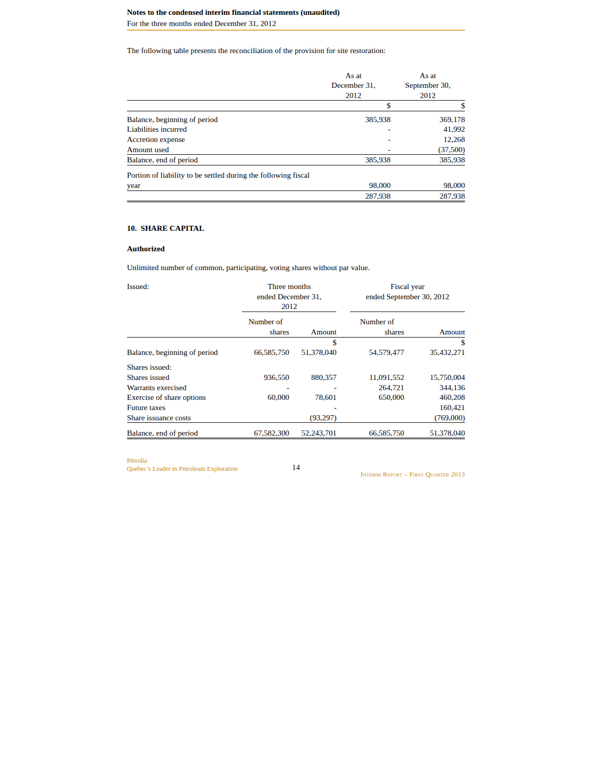Notes to the condensed interim financial statements (unaudited)
For the three months ended December 31, 2012
The following table presents the reconciliation of the provision for site restoration:
| | As at | As at |
| | December 31, | September 30, |
| | 2012 | 2012 |
| | $ | $ |
| Balance, beginning of period | 385,938 | 369,178 |
| Liabilities incurred | - | 41,992 |
| Accretion expense | - | 12,268 |
| Amount used | - | (37,500) |
| Balance, end of period | 385,938 | 385,938 |
| Portion of liability to be settled during the following fiscal year | 98,000 | 98,000 |
| | 287,938 | 287,938 |
10. SHARE CAPITAL
Authorized
Unlimited number of common, participating, voting shares without par value.
| Issued: | Three months | | Fiscal year |
| | ended December 31, | | ended September 30, 2012 |
| | 2012 | | |
| | Number of | | | Number of | |
| | shares | Amount | | shares | Amount |
| | | $ | | | $ |
| Balance, beginning of period | 66,585,750 | 51,378,040 | | 54,579,477 | 35,432,271 |
| Shares issued: | | | | | |
| Shares issued | 936,550 | 880,357 | | 11,091,552 | 15,750,004 |
| Warrants exercised | - | - | | 264,721 | 344,136 |
| Exercise of share options | 60,000 | 78,601 | | 650,000 | 460,208 |
| Future taxes | | - | | | 160,421 |
| Share issuance costs | | (93,297) | | | (769,000) |
| Balance, end of period | 67,582,300 | 52,243,701 | | 66,585,750 | 51,378,040 |
Pétrolia Quebec’s Leader in Petroleum Exploration
14
Interim Report – First Quarter 2013